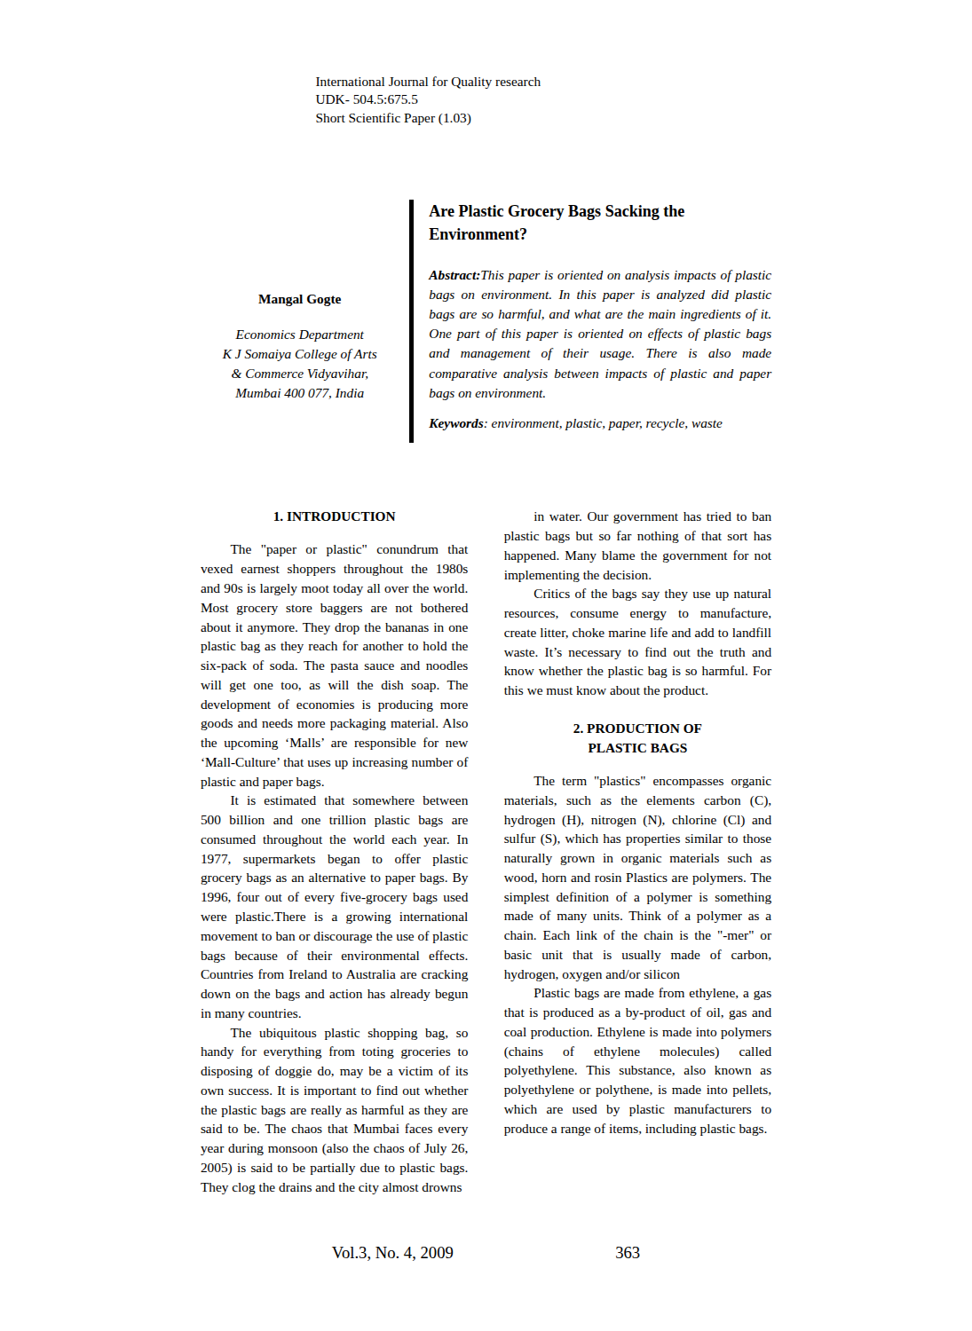International Journal for Quality research
UDK- 504.5:675.5
Short Scientific Paper (1.03)
Mangal Gogte
Economics Department
K J Somaiya College of Arts
& Commerce Vidyavihar,
Mumbai 400 077, India
Are Plastic Grocery Bags Sacking the Environment?
Abstract: This paper is oriented on analysis impacts of plastic bags on environment. In this paper is analyzed did plastic bags are so harmful, and what are the main ingredients of it. One part of this paper is oriented on effects of plastic bags and management of their usage. There is also made comparative analysis between impacts of plastic and paper bags on environment.
Keywords: environment, plastic, paper, recycle, waste
1. INTRODUCTION
The "paper or plastic" conundrum that vexed earnest shoppers throughout the 1980s and 90s is largely moot today all over the world. Most grocery store baggers are not bothered about it anymore. They drop the bananas in one plastic bag as they reach for another to hold the six-pack of soda. The pasta sauce and noodles will get one too, as will the dish soap. The development of economies is producing more goods and needs more packaging material. Also the upcoming ‘Malls’ are responsible for new ‘Mall-Culture’ that uses up increasing number of plastic and paper bags.
It is estimated that somewhere between 500 billion and one trillion plastic bags are consumed throughout the world each year. In 1977, supermarkets began to offer plastic grocery bags as an alternative to paper bags. By 1996, four out of every five-grocery bags used were plastic.There is a growing international movement to ban or discourage the use of plastic bags because of their environmental effects. Countries from Ireland to Australia are cracking down on the bags and action has already begun in many countries.
The ubiquitous plastic shopping bag, so handy for everything from toting groceries to disposing of doggie do, may be a victim of its own success. It is important to find out whether the plastic bags are really as harmful as they are said to be. The chaos that Mumbai faces every year during monsoon (also the chaos of July 26, 2005) is said to be partially due to plastic bags. They clog the drains and the city almost drowns
in water. Our government has tried to ban plastic bags but so far nothing of that sort has happened. Many blame the government for not implementing the decision.
Critics of the bags say they use up natural resources, consume energy to manufacture, create litter, choke marine life and add to landfill waste. It’s necessary to find out the truth and know whether the plastic bag is so harmful. For this we must know about the product.
2. PRODUCTION OF
PLASTIC BAGS
The term "plastics" encompasses organic materials, such as the elements carbon (C), hydrogen (H), nitrogen (N), chlorine (Cl) and sulfur (S), which has properties similar to those naturally grown in organic materials such as wood, horn and rosin Plastics are polymers. The simplest definition of a polymer is something made of many units. Think of a polymer as a chain. Each link of the chain is the "-mer" or basic unit that is usually made of carbon, hydrogen, oxygen and/or silicon
Plastic bags are made from ethylene, a gas that is produced as a by-product of oil, gas and coal production. Ethylene is made into polymers (chains of ethylene molecules) called polyethylene. This substance, also known as polyethylene or polythene, is made into pellets, which are used by plastic manufacturers to produce a range of items, including plastic bags.
Vol.3, No. 4, 2009 363